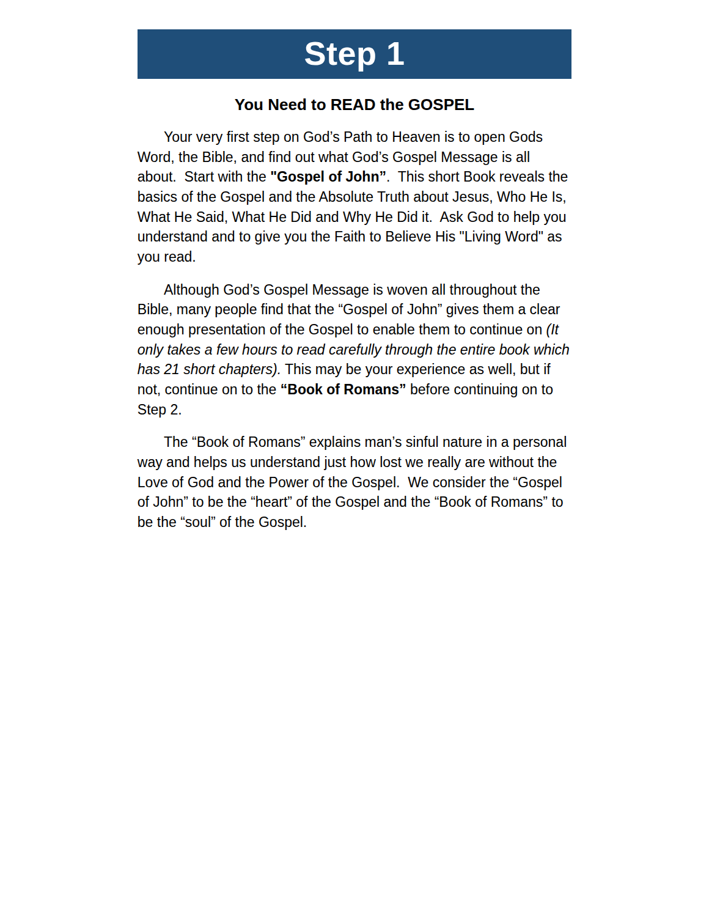Step 1
You Need to READ the GOSPEL
Your very first step on God’s Path to Heaven is to open Gods Word, the Bible, and find out what God’s Gospel Message is all about. Start with the "Gospel of John”. This short Book reveals the basics of the Gospel and the Absolute Truth about Jesus, Who He Is, What He Said, What He Did and Why He Did it. Ask God to help you understand and to give you the Faith to Believe His "Living Word" as you read.
Although God’s Gospel Message is woven all throughout the Bible, many people find that the “Gospel of John” gives them a clear enough presentation of the Gospel to enable them to continue on (It only takes a few hours to read carefully through the entire book which has 21 short chapters). This may be your experience as well, but if not, continue on to the “Book of Romans” before continuing on to Step 2.
The “Book of Romans” explains man’s sinful nature in a personal way and helps us understand just how lost we really are without the Love of God and the Power of the Gospel. We consider the “Gospel of John” to be the “heart” of the Gospel and the “Book of Romans” to be the “soul” of the Gospel.